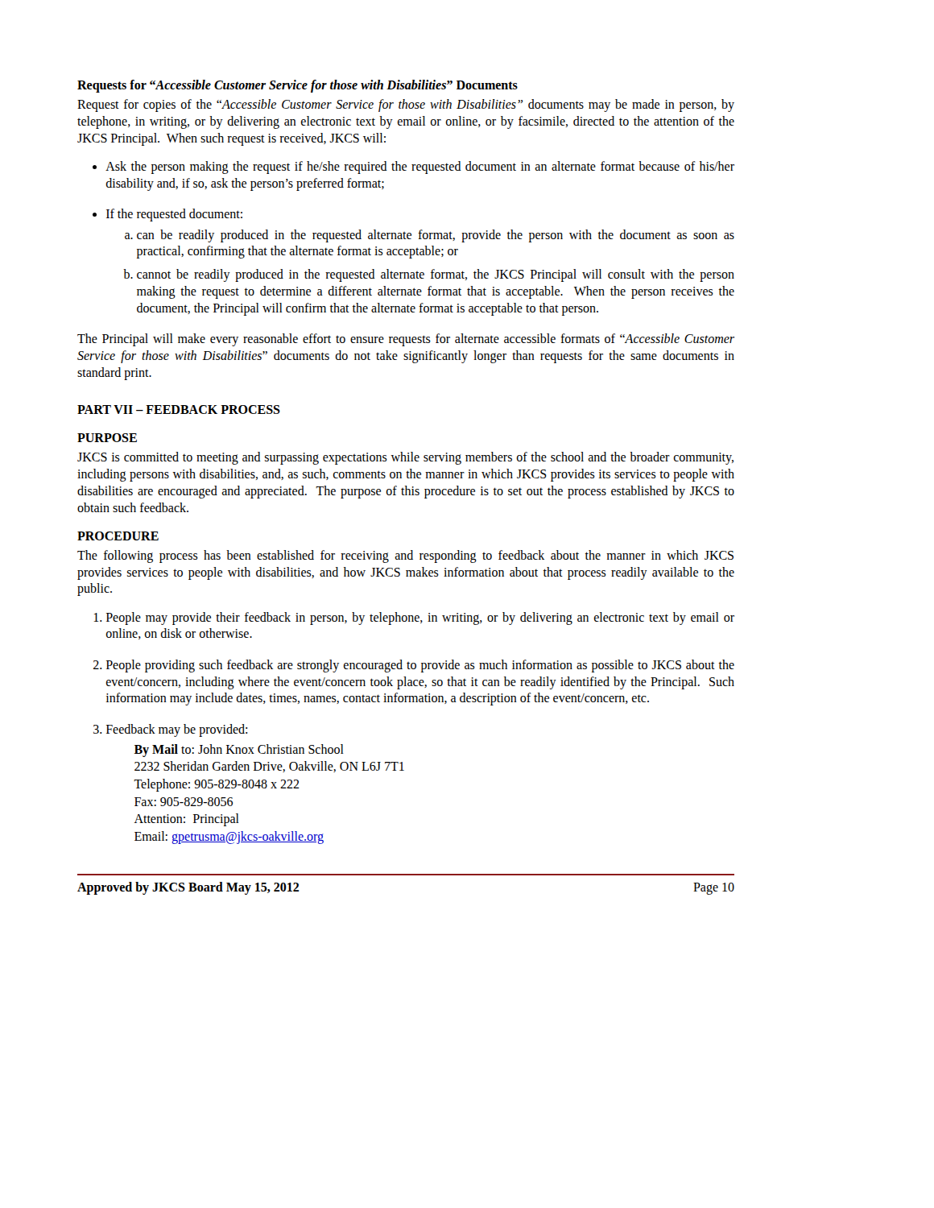Requests for “Accessible Customer Service for those with Disabilities” Documents
Request for copies of the “Accessible Customer Service for those with Disabilities” documents may be made in person, by telephone, in writing, or by delivering an electronic text by email or online, or by facsimile, directed to the attention of the JKCS Principal. When such request is received, JKCS will:
Ask the person making the request if he/she required the requested document in an alternate format because of his/her disability and, if so, ask the person’s preferred format;
If the requested document:
can be readily produced in the requested alternate format, provide the person with the document as soon as practical, confirming that the alternate format is acceptable; or
cannot be readily produced in the requested alternate format, the JKCS Principal will consult with the person making the request to determine a different alternate format that is acceptable. When the person receives the document, the Principal will confirm that the alternate format is acceptable to that person.
The Principal will make every reasonable effort to ensure requests for alternate accessible formats of “Accessible Customer Service for those with Disabilities” documents do not take significantly longer than requests for the same documents in standard print.
PART VII – FEEDBACK PROCESS
PURPOSE
JKCS is committed to meeting and surpassing expectations while serving members of the school and the broader community, including persons with disabilities, and, as such, comments on the manner in which JKCS provides its services to people with disabilities are encouraged and appreciated. The purpose of this procedure is to set out the process established by JKCS to obtain such feedback.
PROCEDURE
The following process has been established for receiving and responding to feedback about the manner in which JKCS provides services to people with disabilities, and how JKCS makes information about that process readily available to the public.
People may provide their feedback in person, by telephone, in writing, or by delivering an electronic text by email or online, on disk or otherwise.
People providing such feedback are strongly encouraged to provide as much information as possible to JKCS about the event/concern, including where the event/concern took place, so that it can be readily identified by the Principal. Such information may include dates, times, names, contact information, a description of the event/concern, etc.
Feedback may be provided:
By Mail to: John Knox Christian School
2232 Sheridan Garden Drive, Oakville, ON L6J 7T1
Telephone: 905-829-8048 x 222
Fax: 905-829-8056
Attention: Principal
Email: gpetrusma@jkcs-oakville.org
Approved by JKCS Board May 15, 2012 Page 10